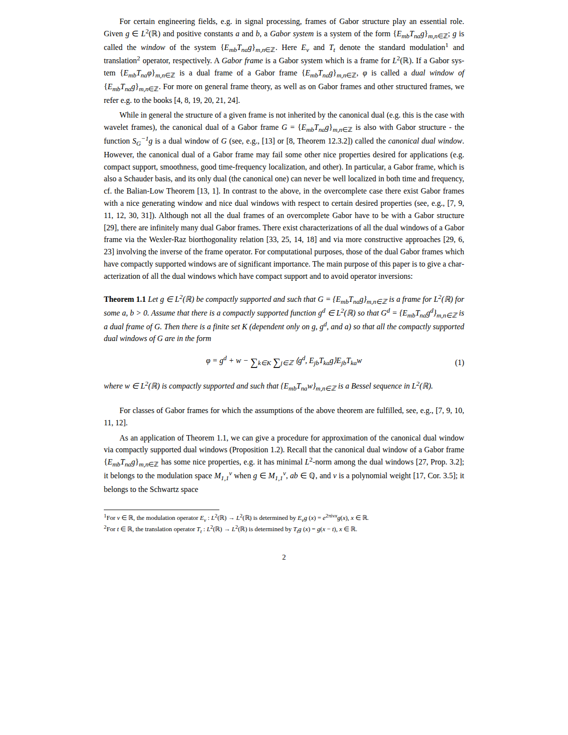For certain engineering fields, e.g. in signal processing, frames of Gabor structure play an essential role. Given g ∈ L2(ℝ) and positive constants a and b, a Gabor system is a system of the form {EmbTnag}m,n∈ℤ; g is called the window of the system {EmbTnag}m,n∈ℤ. Here Eν and Tt denote the standard modulation1 and translation2 operator, respectively. A Gabor frame is a Gabor system which is a frame for L2(ℝ). If a Gabor system {EmbTnaφ}m,n∈ℤ is a dual frame of a Gabor frame {EmbTnag}m,n∈ℤ, φ is called a dual window of {EmbTnag}m,n∈ℤ. For more on general frame theory, as well as on Gabor frames and other structured frames, we refer e.g. to the books [4, 8, 19, 20, 21, 24].
While in general the structure of a given frame is not inherited by the canonical dual (e.g. this is the case with wavelet frames), the canonical dual of a Gabor frame G = {EmbTnag}m,n∈ℤ is also with Gabor structure - the function SG−1g is a dual window of G (see, e.g., [13] or [8, Theorem 12.3.2]) called the canonical dual window. However, the canonical dual of a Gabor frame may fail some other nice properties desired for applications (e.g. compact support, smoothness, good time-frequency localization, and other). In particular, a Gabor frame, which is also a Schauder basis, and its only dual (the canonical one) can never be well localized in both time and frequency, cf. the Balian-Low Theorem [13, 1]. In contrast to the above, in the overcomplete case there exist Gabor frames with a nice generating window and nice dual windows with respect to certain desired properties (see, e.g., [7, 9, 11, 12, 30, 31]). Although not all the dual frames of an overcomplete Gabor have to be with a Gabor structure [29], there are infinitely many dual Gabor frames. There exist characterizations of all the dual windows of a Gabor frame via the Wexler-Raz biorthogonality relation [33, 25, 14, 18] and via more constructive approaches [29, 6, 23] involving the inverse of the frame operator. For computational purposes, those of the dual Gabor frames which have compactly supported windows are of significant importance. The main purpose of this paper is to give a characterization of all the dual windows which have compact support and to avoid operator inversions:
Theorem 1.1 Let g ∈ L2(ℝ) be compactly supported and such that G = {EmbTnag}m,n∈ℤ is a frame for L2(ℝ) for some a, b > 0. Assume that there is a compactly supported function gd ∈ L2(ℝ) so that Gd = {EmbTnagd}m,n∈ℤ is a dual frame of G. Then there is a finite set K (dependent only on g, gd, and a) so that all the compactly supported dual windows of G are in the form
φ = gd + w − ∑k∈K ∑j∈ℤ ⟨gd, EjbTkag⟩EjbTkaw (1)
where w ∈ L2(ℝ) is compactly supported and such that {EmbTnaw}m,n∈ℤ is a Bessel sequence in L2(ℝ).
For classes of Gabor frames for which the assumptions of the above theorem are fulfilled, see, e.g., [7, 9, 10, 11, 12].
As an application of Theorem 1.1, we can give a procedure for approximation of the canonical dual window via compactly supported dual windows (Proposition 1.2). Recall that the canonical dual window of a Gabor frame {EmbTnag}m,n∈ℤ has some nice properties, e.g. it has minimal L2-norm among the dual windows [27, Prop. 3.2]; it belongs to the modulation space M1,1v when g ∈ M1,1v, ab ∈ ℚ, and v is a polynomial weight [17, Cor. 3.5]; it belongs to the Schwartz space
1For ν ∈ ℝ, the modulation operator Eν : L2(ℝ) → L2(ℝ) is determined by Eνg (x) = e2πiνxg(x), x ∈ ℝ.
2For t ∈ ℝ, the translation operator Tt : L2(ℝ) → L2(ℝ) is determined by Ttg (x) = g(x − t), x ∈ ℝ.
2